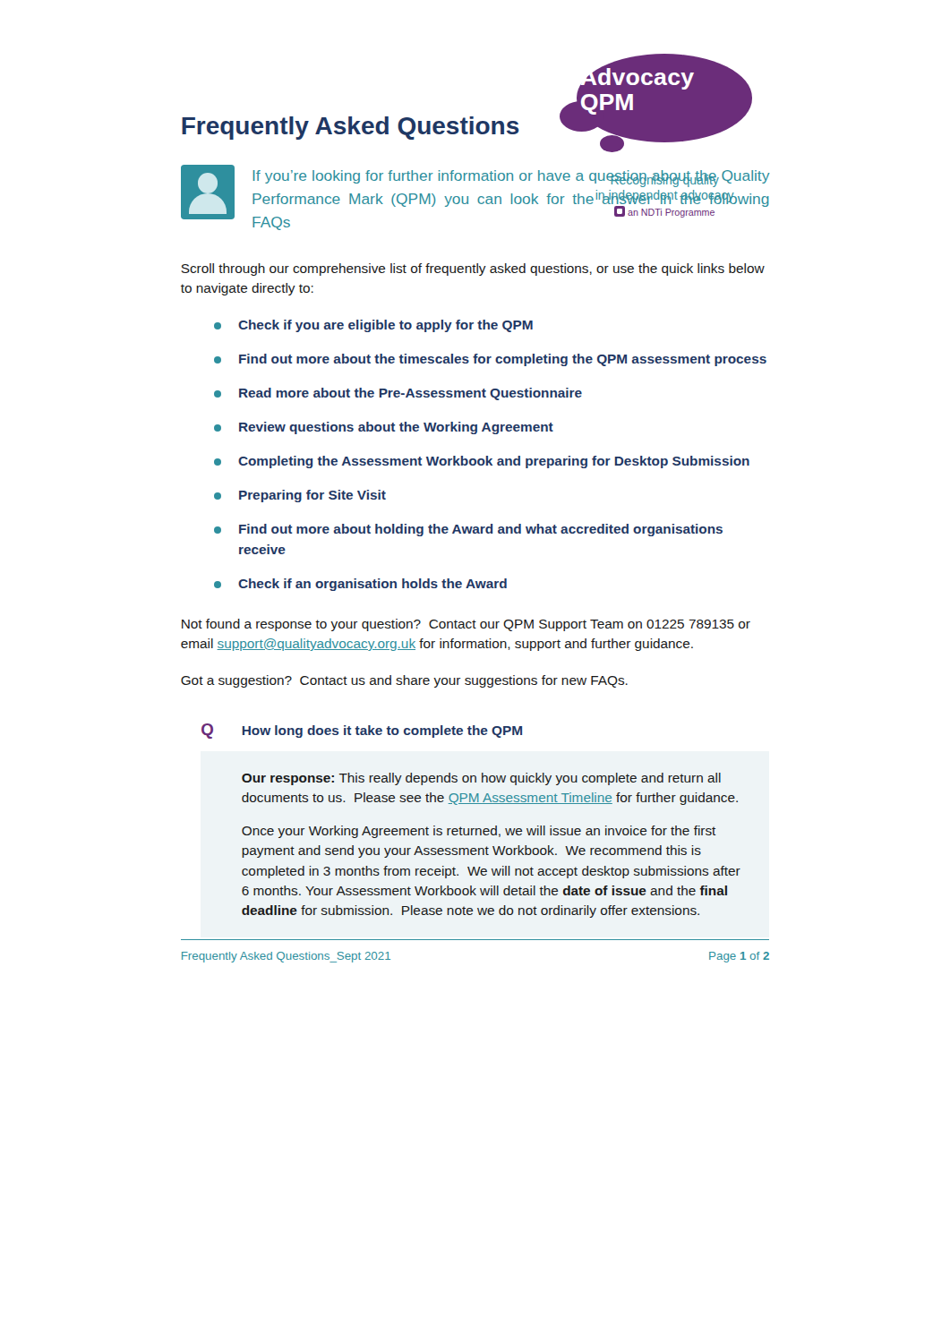Advocacy QPM
Recognising quality
in independent advocacy an NDTi Programme
Frequently Asked Questions
If you’re looking for further information or have a question about the Quality Performance Mark (QPM) you can look for the answer in the following FAQs
Scroll through our comprehensive list of frequently asked questions, or use the quick links below to navigate directly to:
Check if you are eligible to apply for the QPM
Find out more about the timescales for completing the QPM assessment process
Read more about the Pre-Assessment Questionnaire
Review questions about the Working Agreement
Completing the Assessment Workbook and preparing for Desktop Submission
Preparing for Site Visit
Find out more about holding the Award and what accredited organisations receive
Check if an organisation holds the Award
Not found a response to your question? Contact our QPM Support Team on 01225 789135 or email support@qualityadvocacy.org.uk for information, support and further guidance.
Got a suggestion? Contact us and share your suggestions for new FAQs.
Q
How long does it take to complete the QPM
Our response: This really depends on how quickly you complete and return all documents to us. Please see the QPM Assessment Timeline for further guidance.
Once your Working Agreement is returned, we will issue an invoice for the first payment and send you your Assessment Workbook. We recommend this is completed in 3 months from receipt. We will not accept desktop submissions after 6 months. Your Assessment Workbook will detail the date of issue and the final deadline for submission. Please note we do not ordinarily offer extensions.
Frequently Asked Questions_Sept 2021
Page 1 of 2